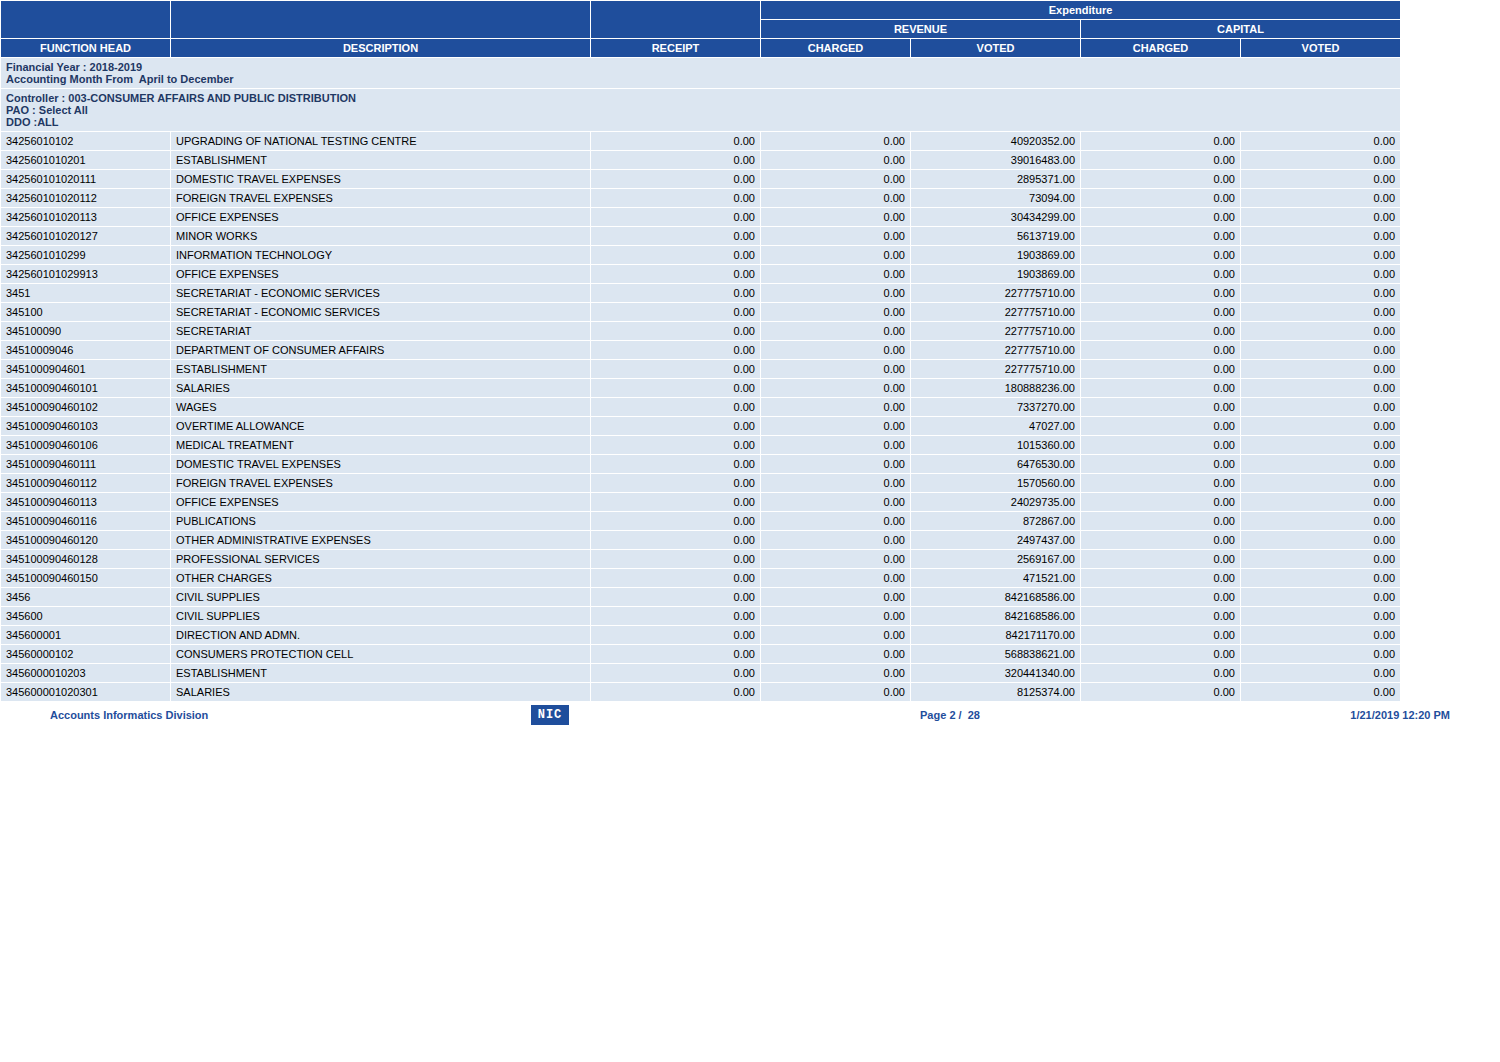| | | | Expenditure |
| --- | --- | --- | --- |
| REVENUE | CAPITAL |
| FUNCTION HEAD | DESCRIPTION | RECEIPT | CHARGED | VOTED | CHARGED | VOTED |
| Financial Year : 2018-2019 Accounting Month From April to December |
| Controller : 003-CONSUMER AFFAIRS AND PUBLIC DISTRIBUTION PAO : Select All DDO :ALL |
| 34256010102 | UPGRADING OF NATIONAL TESTING CENTRE | 0.00 | 0.00 | 40920352.00 | 0.00 | 0.00 |
| 3425601010201 | ESTABLISHMENT | 0.00 | 0.00 | 39016483.00 | 0.00 | 0.00 |
| 342560101020111 | DOMESTIC TRAVEL EXPENSES | 0.00 | 0.00 | 2895371.00 | 0.00 | 0.00 |
| 342560101020112 | FOREIGN TRAVEL EXPENSES | 0.00 | 0.00 | 73094.00 | 0.00 | 0.00 |
| 342560101020113 | OFFICE EXPENSES | 0.00 | 0.00 | 30434299.00 | 0.00 | 0.00 |
| 342560101020127 | MINOR WORKS | 0.00 | 0.00 | 5613719.00 | 0.00 | 0.00 |
| 3425601010299 | INFORMATION TECHNOLOGY | 0.00 | 0.00 | 1903869.00 | 0.00 | 0.00 |
| 342560101029913 | OFFICE EXPENSES | 0.00 | 0.00 | 1903869.00 | 0.00 | 0.00 |
| 3451 | SECRETARIAT - ECONOMIC SERVICES | 0.00 | 0.00 | 227775710.00 | 0.00 | 0.00 |
| 345100 | SECRETARIAT - ECONOMIC SERVICES | 0.00 | 0.00 | 227775710.00 | 0.00 | 0.00 |
| 345100090 | SECRETARIAT | 0.00 | 0.00 | 227775710.00 | 0.00 | 0.00 |
| 34510009046 | DEPARTMENT OF CONSUMER AFFAIRS | 0.00 | 0.00 | 227775710.00 | 0.00 | 0.00 |
| 3451000904601 | ESTABLISHMENT | 0.00 | 0.00 | 227775710.00 | 0.00 | 0.00 |
| 345100090460101 | SALARIES | 0.00 | 0.00 | 180888236.00 | 0.00 | 0.00 |
| 345100090460102 | WAGES | 0.00 | 0.00 | 7337270.00 | 0.00 | 0.00 |
| 345100090460103 | OVERTIME ALLOWANCE | 0.00 | 0.00 | 47027.00 | 0.00 | 0.00 |
| 345100090460106 | MEDICAL TREATMENT | 0.00 | 0.00 | 1015360.00 | 0.00 | 0.00 |
| 345100090460111 | DOMESTIC TRAVEL EXPENSES | 0.00 | 0.00 | 6476530.00 | 0.00 | 0.00 |
| 345100090460112 | FOREIGN TRAVEL EXPENSES | 0.00 | 0.00 | 1570560.00 | 0.00 | 0.00 |
| 345100090460113 | OFFICE EXPENSES | 0.00 | 0.00 | 24029735.00 | 0.00 | 0.00 |
| 345100090460116 | PUBLICATIONS | 0.00 | 0.00 | 872867.00 | 0.00 | 0.00 |
| 345100090460120 | OTHER ADMINISTRATIVE EXPENSES | 0.00 | 0.00 | 2497437.00 | 0.00 | 0.00 |
| 345100090460128 | PROFESSIONAL SERVICES | 0.00 | 0.00 | 2569167.00 | 0.00 | 0.00 |
| 345100090460150 | OTHER CHARGES | 0.00 | 0.00 | 471521.00 | 0.00 | 0.00 |
| 3456 | CIVIL SUPPLIES | 0.00 | 0.00 | 842168586.00 | 0.00 | 0.00 |
| 345600 | CIVIL SUPPLIES | 0.00 | 0.00 | 842168586.00 | 0.00 | 0.00 |
| 345600001 | DIRECTION AND ADMN. | 0.00 | 0.00 | 842171170.00 | 0.00 | 0.00 |
| 34560000102 | CONSUMERS PROTECTION CELL | 0.00 | 0.00 | 568838621.00 | 0.00 | 0.00 |
| 3456000010203 | ESTABLISHMENT | 0.00 | 0.00 | 320441340.00 | 0.00 | 0.00 |
| 345600001020301 | SALARIES | 0.00 | 0.00 | 8125374.00 | 0.00 | 0.00 |
Accounts Informatics Division
NIC
Page 2 / 28
1/21/2019 12:20 PM